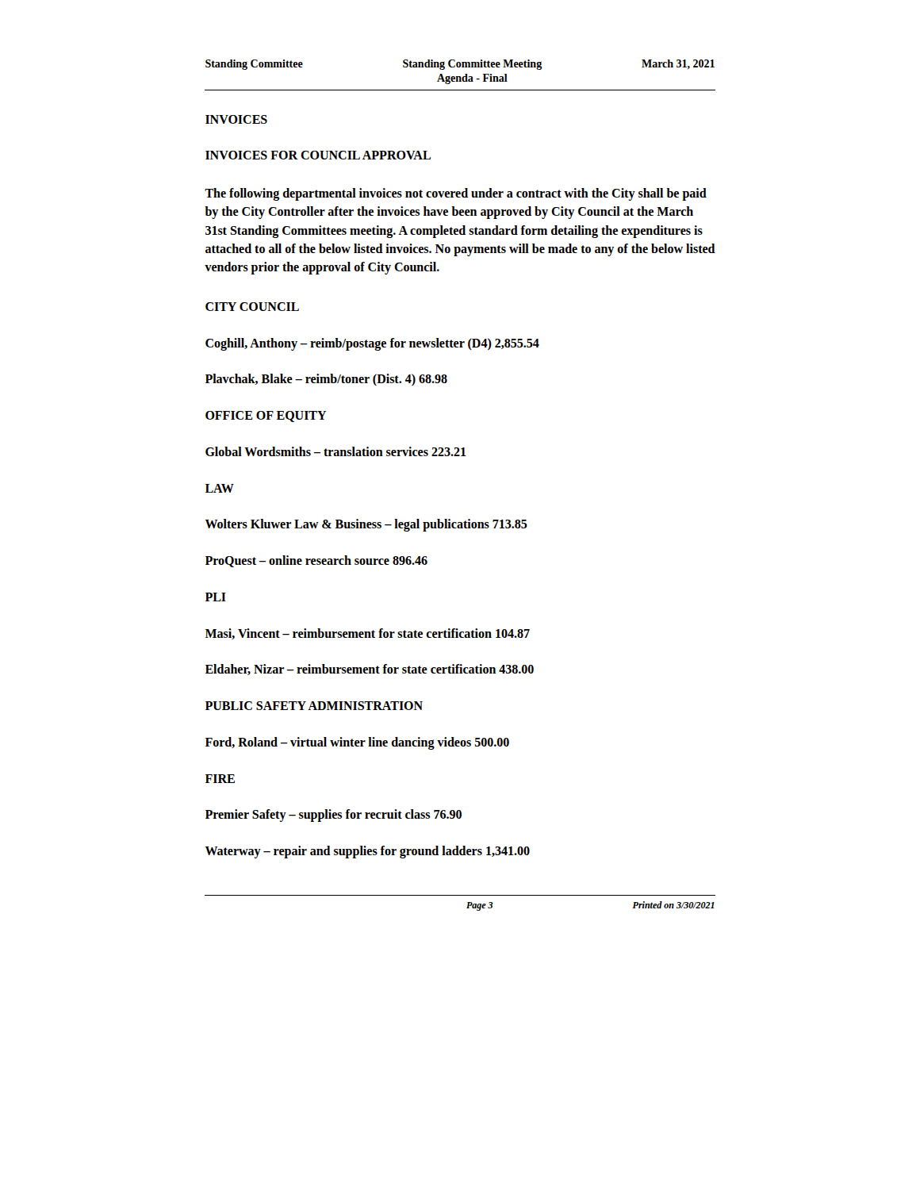Standing Committee
Standing Committee Meeting
Agenda - Final
March 31, 2021
INVOICES
INVOICES FOR COUNCIL APPROVAL
The following departmental invoices not covered under a contract with the City shall be paid by the City Controller after the invoices have been approved by City Council at the March 31st Standing Committees meeting. A completed standard form detailing the expenditures is attached to all of the below listed invoices. No payments will be made to any of the below listed vendors prior the approval of City Council.
CITY COUNCIL
Coghill, Anthony – reimb/postage for newsletter (D4) 2,855.54
Plavchak, Blake – reimb/toner (Dist. 4) 68.98
OFFICE OF EQUITY
Global Wordsmiths – translation services 223.21
LAW
Wolters Kluwer Law & Business – legal publications 713.85
ProQuest – online research source 896.46
PLI
Masi, Vincent – reimbursement for state certification 104.87
Eldaher, Nizar – reimbursement for state certification 438.00
PUBLIC SAFETY ADMINISTRATION
Ford, Roland – virtual winter line dancing videos 500.00
FIRE
Premier Safety – supplies for recruit class 76.90
Waterway – repair and supplies for ground ladders 1,341.00
Page 3
Printed on 3/30/2021